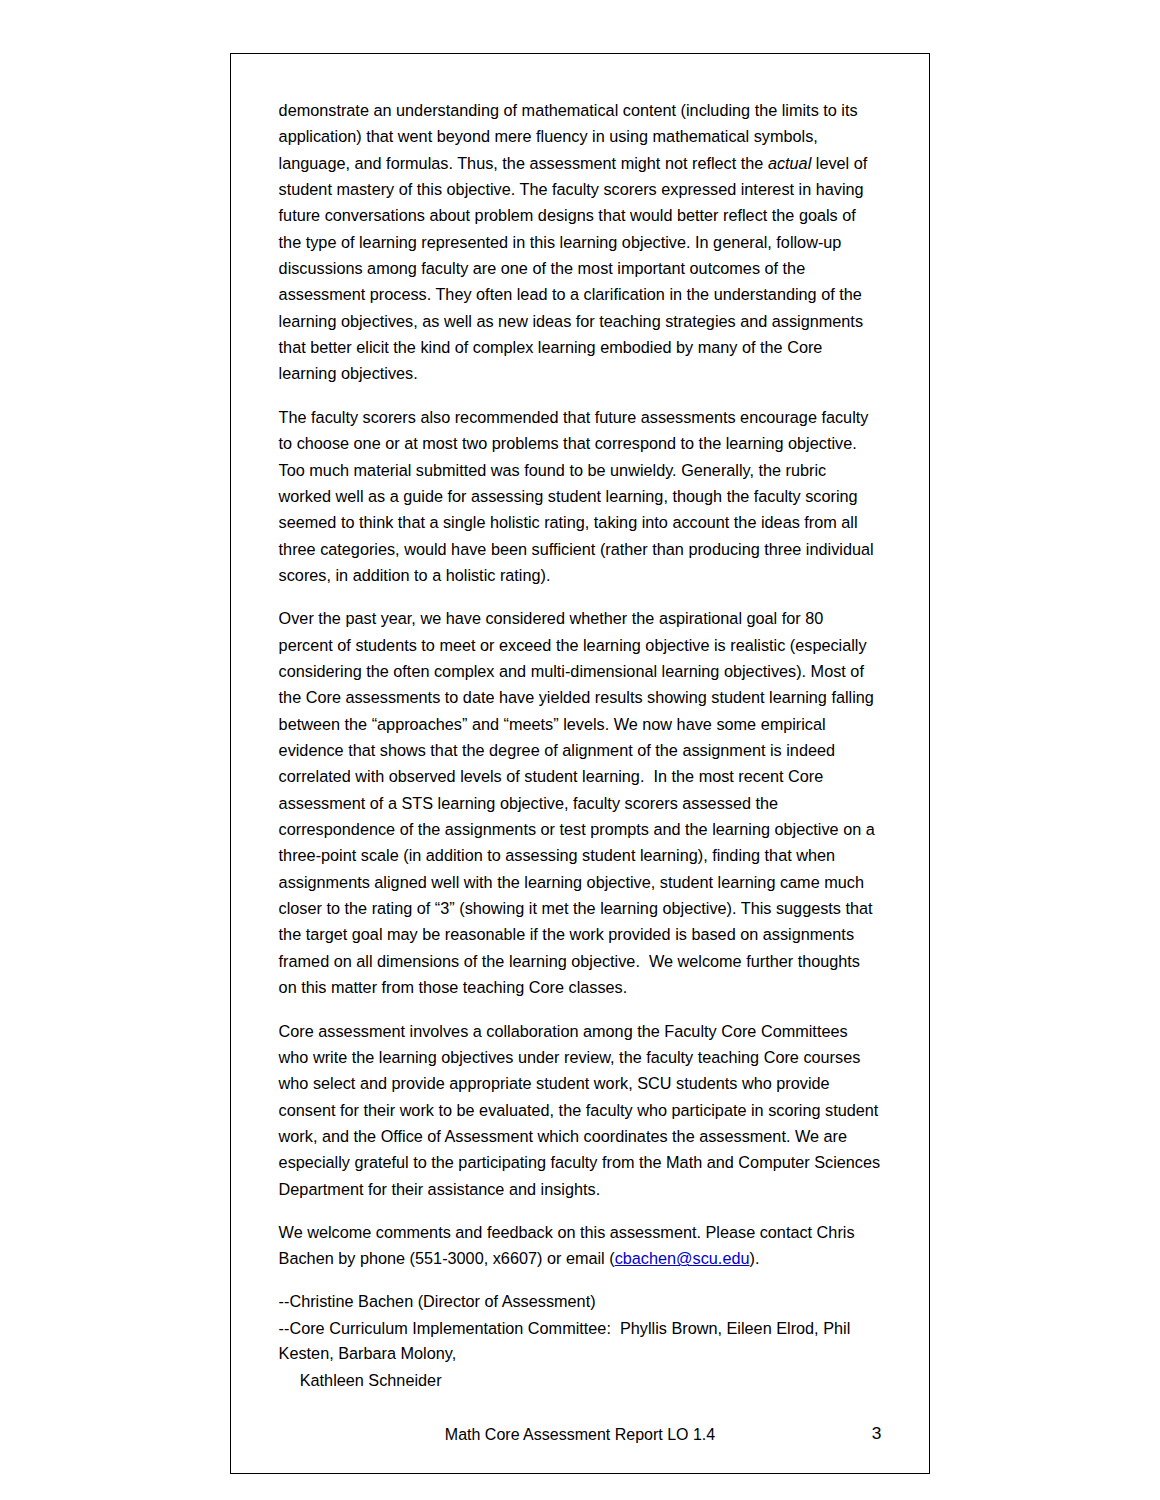demonstrate an understanding of mathematical content (including the limits to its application) that went beyond mere fluency in using mathematical symbols, language, and formulas. Thus, the assessment might not reflect the actual level of student mastery of this objective. The faculty scorers expressed interest in having future conversations about problem designs that would better reflect the goals of the type of learning represented in this learning objective. In general, follow-up discussions among faculty are one of the most important outcomes of the assessment process. They often lead to a clarification in the understanding of the learning objectives, as well as new ideas for teaching strategies and assignments that better elicit the kind of complex learning embodied by many of the Core learning objectives.
The faculty scorers also recommended that future assessments encourage faculty to choose one or at most two problems that correspond to the learning objective. Too much material submitted was found to be unwieldy. Generally, the rubric worked well as a guide for assessing student learning, though the faculty scoring seemed to think that a single holistic rating, taking into account the ideas from all three categories, would have been sufficient (rather than producing three individual scores, in addition to a holistic rating).
Over the past year, we have considered whether the aspirational goal for 80 percent of students to meet or exceed the learning objective is realistic (especially considering the often complex and multi-dimensional learning objectives). Most of the Core assessments to date have yielded results showing student learning falling between the “approaches” and “meets” levels. We now have some empirical evidence that shows that the degree of alignment of the assignment is indeed correlated with observed levels of student learning. In the most recent Core assessment of a STS learning objective, faculty scorers assessed the correspondence of the assignments or test prompts and the learning objective on a three-point scale (in addition to assessing student learning), finding that when assignments aligned well with the learning objective, student learning came much closer to the rating of “3” (showing it met the learning objective). This suggests that the target goal may be reasonable if the work provided is based on assignments framed on all dimensions of the learning objective. We welcome further thoughts on this matter from those teaching Core classes.
Core assessment involves a collaboration among the Faculty Core Committees who write the learning objectives under review, the faculty teaching Core courses who select and provide appropriate student work, SCU students who provide consent for their work to be evaluated, the faculty who participate in scoring student work, and the Office of Assessment which coordinates the assessment. We are especially grateful to the participating faculty from the Math and Computer Sciences Department for their assistance and insights.
We welcome comments and feedback on this assessment. Please contact Chris Bachen by phone (551-3000, x6607) or email (cbachen@scu.edu).
--Christine Bachen (Director of Assessment)
--Core Curriculum Implementation Committee: Phyllis Brown, Eileen Elrod, Phil Kesten, Barbara Molony,
Kathleen Schneider
Math Core Assessment Report LO 1.4 3